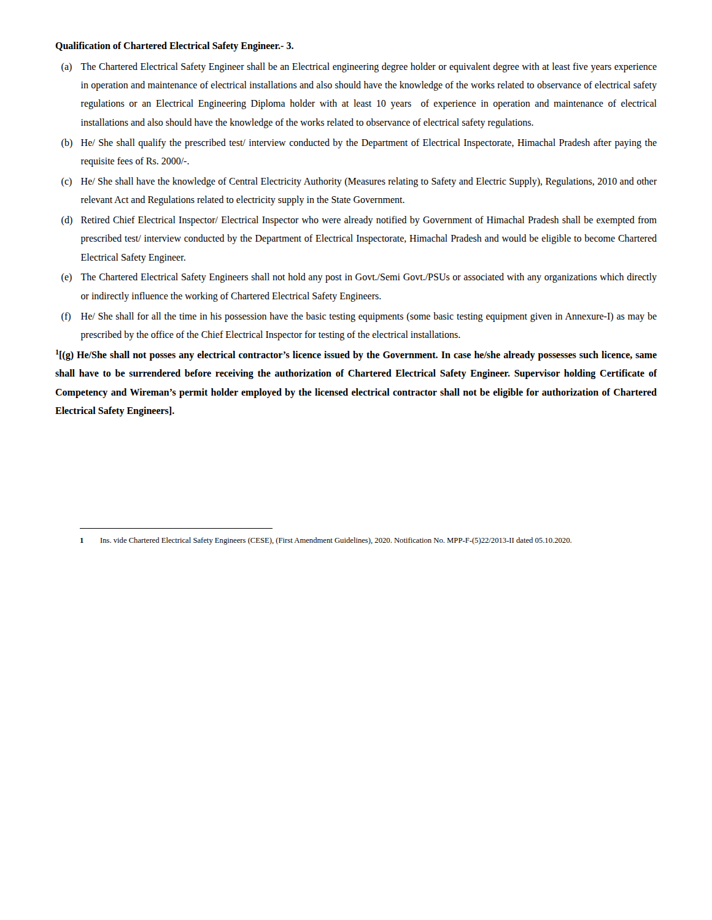Qualification of Chartered Electrical Safety Engineer.- 3.
(a) The Chartered Electrical Safety Engineer shall be an Electrical engineering degree holder or equivalent degree with at least five years experience in operation and maintenance of electrical installations and also should have the knowledge of the works related to observance of electrical safety regulations or an Electrical Engineering Diploma holder with at least 10 years of experience in operation and maintenance of electrical installations and also should have the knowledge of the works related to observance of electrical safety regulations.
(b) He/ She shall qualify the prescribed test/ interview conducted by the Department of Electrical Inspectorate, Himachal Pradesh after paying the requisite fees of Rs. 2000/-.
(c) He/ She shall have the knowledge of Central Electricity Authority (Measures relating to Safety and Electric Supply), Regulations, 2010 and other relevant Act and Regulations related to electricity supply in the State Government.
(d) Retired Chief Electrical Inspector/ Electrical Inspector who were already notified by Government of Himachal Pradesh shall be exempted from prescribed test/ interview conducted by the Department of Electrical Inspectorate, Himachal Pradesh and would be eligible to become Chartered Electrical Safety Engineer.
(e) The Chartered Electrical Safety Engineers shall not hold any post in Govt./Semi Govt./PSUs or associated with any organizations which directly or indirectly influence the working of Chartered Electrical Safety Engineers.
(f) He/ She shall for all the time in his possession have the basic testing equipments (some basic testing equipment given in Annexure-I) as may be prescribed by the office of the Chief Electrical Inspector for testing of the electrical installations.
1[(g) He/She shall not posses any electrical contractor’s licence issued by the Government. In case he/she already possesses such licence, same shall have to be surrendered before receiving the authorization of Chartered Electrical Safety Engineer. Supervisor holding Certificate of Competency and Wireman’s permit holder employed by the licensed electrical contractor shall not be eligible for authorization of Chartered Electrical Safety Engineers].
1 Ins. vide Chartered Electrical Safety Engineers (CESE), (First Amendment Guidelines), 2020. Notification No. MPP-F-(5)22/2013-II dated 05.10.2020.